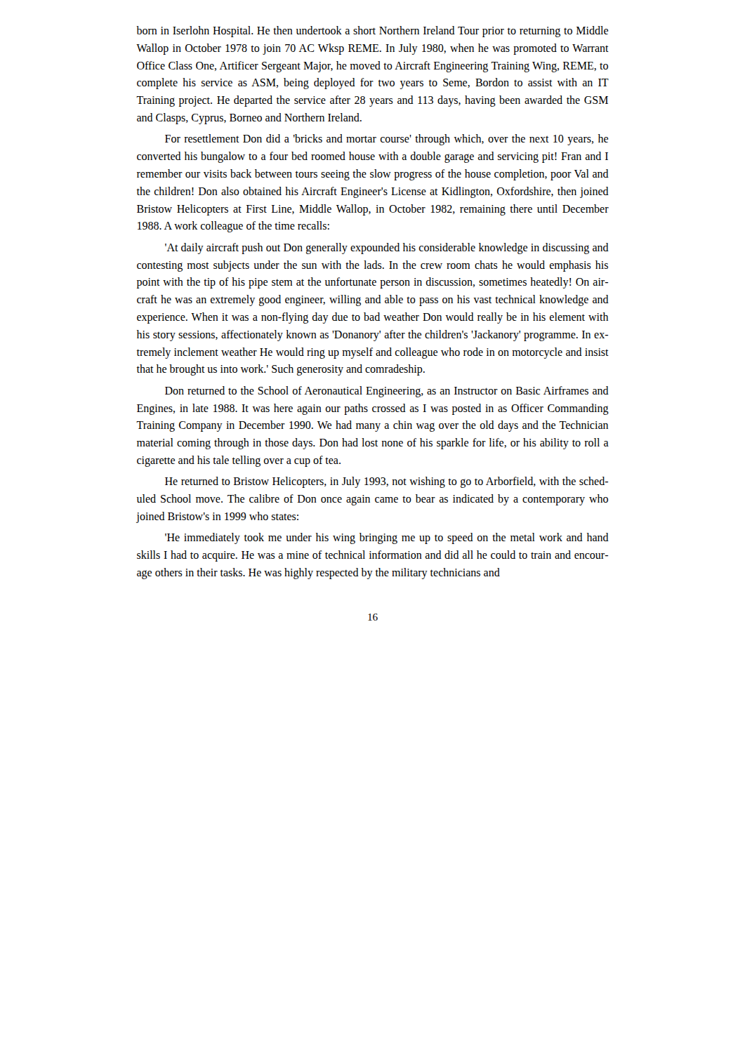born in Iserlohn Hospital. He then undertook a short Northern Ireland Tour prior to returning to Middle Wallop in October 1978 to join 70 AC Wksp REME. In July 1980, when he was promoted to Warrant Office Class One, Artificer Sergeant Major, he moved to Aircraft Engineering Training Wing, REME, to complete his service as ASM, being deployed for two years to Seme, Bordon to assist with an IT Training project. He departed the service after 28 years and 113 days, having been awarded the GSM and Clasps, Cyprus, Borneo and Northern Ireland.
For resettlement Don did a 'bricks and mortar course' through which, over the next 10 years, he converted his bungalow to a four bed roomed house with a double garage and servicing pit! Fran and I remember our visits back between tours seeing the slow progress of the house completion, poor Val and the children! Don also obtained his Aircraft Engineer's License at Kidlington, Oxfordshire, then joined Bristow Helicopters at First Line, Middle Wallop, in October 1982, remaining there until December 1988. A work colleague of the time recalls:
'At daily aircraft push out Don generally expounded his considerable knowledge in discussing and contesting most subjects under the sun with the lads. In the crew room chats he would emphasis his point with the tip of his pipe stem at the unfortunate person in discussion, sometimes heatedly! On aircraft he was an extremely good engineer, willing and able to pass on his vast technical knowledge and experience. When it was a non-flying day due to bad weather Don would really be in his element with his story sessions, affectionately known as 'Donanory' after the children's 'Jackanory' programme. In extremely inclement weather He would ring up myself and colleague who rode in on motorcycle and insist that he brought us into work.' Such generosity and comradeship.
Don returned to the School of Aeronautical Engineering, as an Instructor on Basic Airframes and Engines, in late 1988. It was here again our paths crossed as I was posted in as Officer Commanding Training Company in December 1990. We had many a chin wag over the old days and the Technician material coming through in those days. Don had lost none of his sparkle for life, or his ability to roll a cigarette and his tale telling over a cup of tea.
He returned to Bristow Helicopters, in July 1993, not wishing to go to Arborfield, with the scheduled School move. The calibre of Don once again came to bear as indicated by a contemporary who joined Bristow's in 1999 who states:
'He immediately took me under his wing bringing me up to speed on the metal work and hand skills I had to acquire. He was a mine of technical information and did all he could to train and encourage others in their tasks. He was highly respected by the military technicians and
16